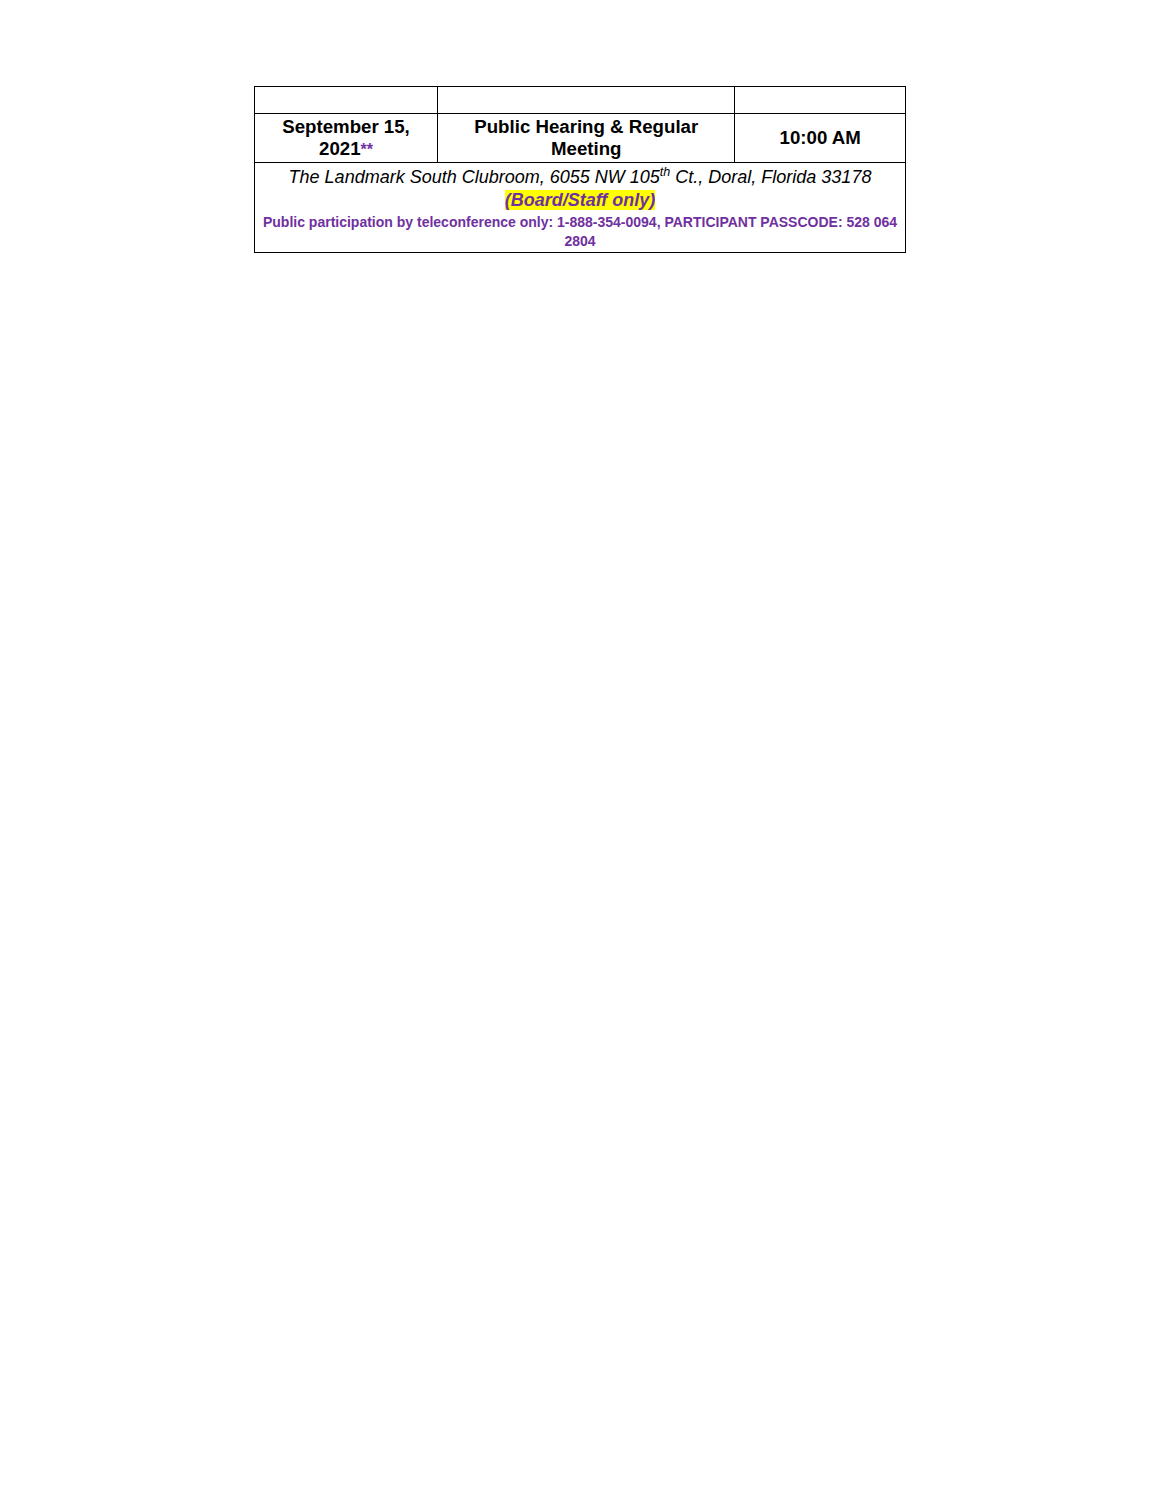| September 15, 2021 ** | Public Hearing & Regular Meeting | 10:00 AM |
| The Landmark South Clubroom, 6055 NW 105 th Ct., Doral, Florida 33178 (Board/Staff only) Public participation by teleconference only: 1-888-354-0094, PARTICIPANT PASSCODE: 528 064 2804 |